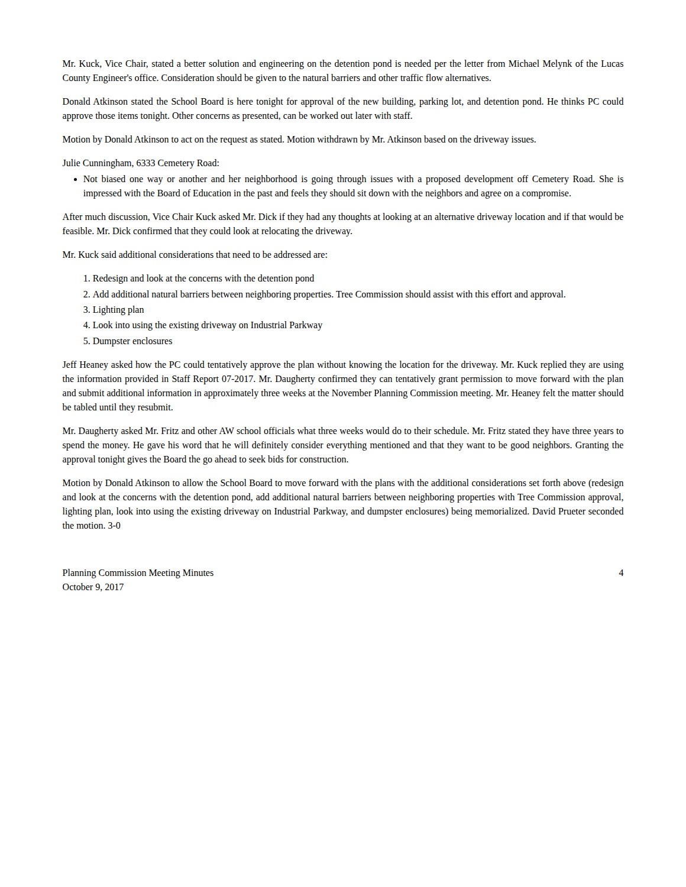Mr. Kuck, Vice Chair, stated a better solution and engineering on the detention pond is needed per the letter from Michael Melynk of the Lucas County Engineer's office. Consideration should be given to the natural barriers and other traffic flow alternatives.
Donald Atkinson stated the School Board is here tonight for approval of the new building, parking lot, and detention pond. He thinks PC could approve those items tonight. Other concerns as presented, can be worked out later with staff.
Motion by Donald Atkinson to act on the request as stated. Motion withdrawn by Mr. Atkinson based on the driveway issues.
Julie Cunningham, 6333 Cemetery Road:
Not biased one way or another and her neighborhood is going through issues with a proposed development off Cemetery Road. She is impressed with the Board of Education in the past and feels they should sit down with the neighbors and agree on a compromise.
After much discussion, Vice Chair Kuck asked Mr. Dick if they had any thoughts at looking at an alternative driveway location and if that would be feasible. Mr. Dick confirmed that they could look at relocating the driveway.
Mr. Kuck said additional considerations that need to be addressed are:
Redesign and look at the concerns with the detention pond
Add additional natural barriers between neighboring properties. Tree Commission should assist with this effort and approval.
Lighting plan
Look into using the existing driveway on Industrial Parkway
Dumpster enclosures
Jeff Heaney asked how the PC could tentatively approve the plan without knowing the location for the driveway. Mr. Kuck replied they are using the information provided in Staff Report 07-2017. Mr. Daugherty confirmed they can tentatively grant permission to move forward with the plan and submit additional information in approximately three weeks at the November Planning Commission meeting. Mr. Heaney felt the matter should be tabled until they resubmit.
Mr. Daugherty asked Mr. Fritz and other AW school officials what three weeks would do to their schedule. Mr. Fritz stated they have three years to spend the money. He gave his word that he will definitely consider everything mentioned and that they want to be good neighbors. Granting the approval tonight gives the Board the go ahead to seek bids for construction.
Motion by Donald Atkinson to allow the School Board to move forward with the plans with the additional considerations set forth above (redesign and look at the concerns with the detention pond, add additional natural barriers between neighboring properties with Tree Commission approval, lighting plan, look into using the existing driveway on Industrial Parkway, and dumpster enclosures) being memorialized. David Prueter seconded the motion. 3-0
Planning Commission Meeting Minutes
October 9, 2017
4